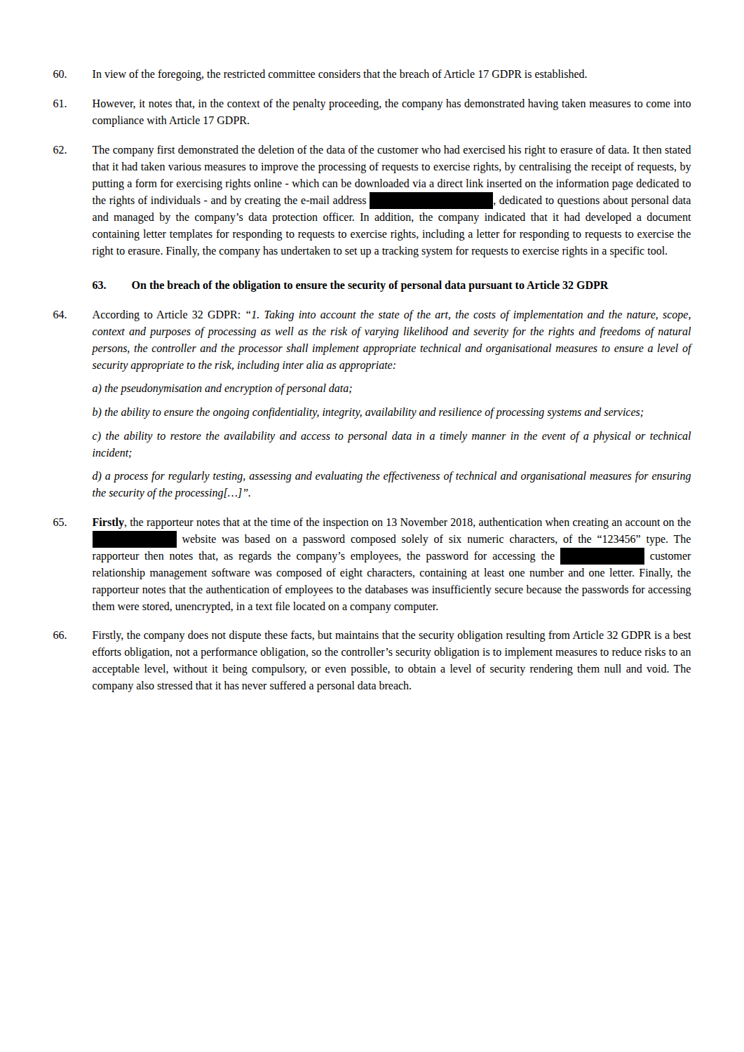In view of the foregoing, the restricted committee considers that the breach of Article 17 GDPR is established.
However, it notes that, in the context of the penalty proceeding, the company has demonstrated having taken measures to come into compliance with Article 17 GDPR.
The company first demonstrated the deletion of the data of the customer who had exercised his right to erasure of data. It then stated that it had taken various measures to improve the processing of requests to exercise rights, by centralising the receipt of requests, by putting a form for exercising rights online - which can be downloaded via a direct link inserted on the information page dedicated to the rights of individuals - and by creating the e-mail address , dedicated to questions about personal data and managed by the company’s data protection officer. In addition, the company indicated that it had developed a document containing letter templates for responding to requests to exercise rights, including a letter for responding to requests to exercise the right to erasure. Finally, the company has undertaken to set up a tracking system for requests to exercise rights in a specific tool.
On the breach of the obligation to ensure the security of personal data pursuant to Article 32 GDPR
According to Article 32 GDPR: “1. Taking into account the state of the art, the costs of implementation and the nature, scope, context and purposes of processing as well as the risk of varying likelihood and severity for the rights and freedoms of natural persons, the controller and the processor shall implement appropriate technical and organisational measures to ensure a level of security appropriate to the risk, including inter alia as appropriate:
a) the pseudonymisation and encryption of personal data;
b) the ability to ensure the ongoing confidentiality, integrity, availability and resilience of processing systems and services;
c) the ability to restore the availability and access to personal data in a timely manner in the event of a physical or technical incident;
d) a process for regularly testing, assessing and evaluating the effectiveness of technical and organisational measures for ensuring the security of the processing[…]”.
Firstly, the rapporteur notes that at the time of the inspection on 13 November 2018, authentication when creating an account on the website was based on a password composed solely of six numeric characters, of the “123456” type. The rapporteur then notes that, as regards the company’s employees, the password for accessing the customer relationship management software was composed of eight characters, containing at least one number and one letter. Finally, the rapporteur notes that the authentication of employees to the databases was insufficiently secure because the passwords for accessing them were stored, unencrypted, in a text file located on a company computer.
Firstly, the company does not dispute these facts, but maintains that the security obligation resulting from Article 32 GDPR is a best efforts obligation, not a performance obligation, so the controller’s security obligation is to implement measures to reduce risks to an acceptable level, without it being compulsory, or even possible, to obtain a level of security rendering them null and void. The company also stressed that it has never suffered a personal data breach.